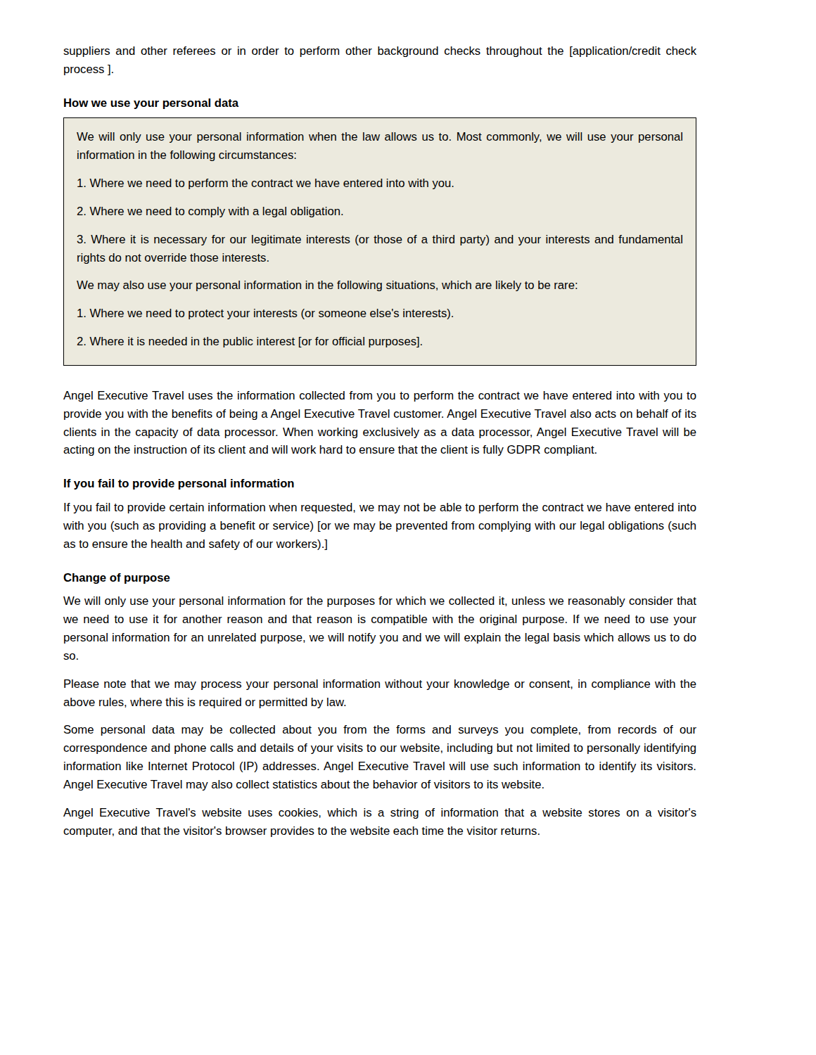suppliers and other referees or in order to perform other background checks throughout the [application/credit check process ].
How we use your personal data
We will only use your personal information when the law allows us to. Most commonly, we will use your personal information in the following circumstances:
1. Where we need to perform the contract we have entered into with you.
2. Where we need to comply with a legal obligation.
3. Where it is necessary for our legitimate interests (or those of a third party) and your interests and fundamental rights do not override those interests.
We may also use your personal information in the following situations, which are likely to be rare:
1. Where we need to protect your interests (or someone else's interests).
2. Where it is needed in the public interest [or for official purposes].
Angel Executive Travel uses the information collected from you to perform the contract we have entered into with you to provide you with the benefits of being a Angel Executive Travel customer. Angel Executive Travel also acts on behalf of its clients in the capacity of data processor. When working exclusively as a data processor, Angel Executive Travel will be acting on the instruction of its client and will work hard to ensure that the client is fully GDPR compliant.
If you fail to provide personal information
If you fail to provide certain information when requested, we may not be able to perform the contract we have entered into with you (such as providing a benefit or service) [or we may be prevented from complying with our legal obligations (such as to ensure the health and safety of our workers).]
Change of purpose
We will only use your personal information for the purposes for which we collected it, unless we reasonably consider that we need to use it for another reason and that reason is compatible with the original purpose. If we need to use your personal information for an unrelated purpose, we will notify you and we will explain the legal basis which allows us to do so.
Please note that we may process your personal information without your knowledge or consent, in compliance with the above rules, where this is required or permitted by law.
Some personal data may be collected about you from the forms and surveys you complete, from records of our correspondence and phone calls and details of your visits to our website, including but not limited to personally identifying information like Internet Protocol (IP) addresses. Angel Executive Travel will use such information to identify its visitors. Angel Executive Travel may also collect statistics about the behavior of visitors to its website.
Angel Executive Travel's website uses cookies, which is a string of information that a website stores on a visitor's computer, and that the visitor's browser provides to the website each time the visitor returns.